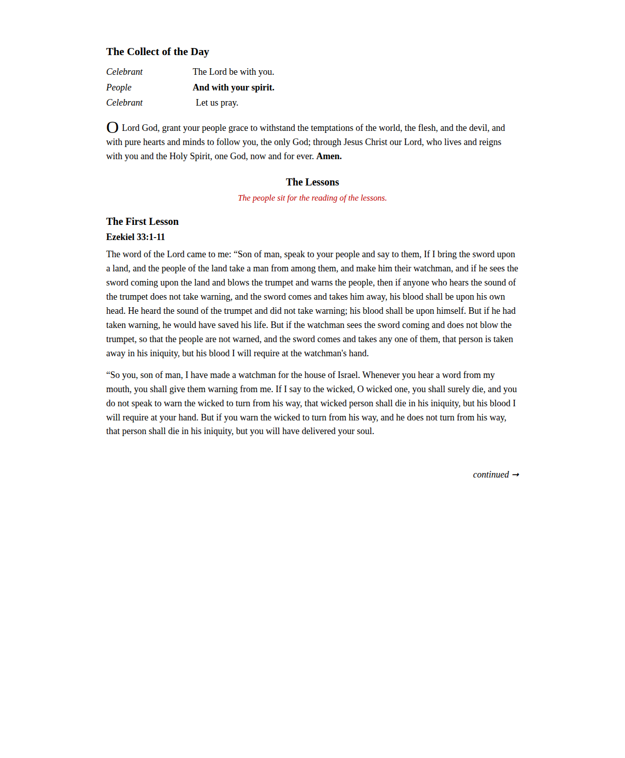The Collect of the Day
Celebrant The Lord be with you.
People And with your spirit.
Celebrant Let us pray.
O Lord God, grant your people grace to withstand the temptations of the world, the flesh, and the devil, and with pure hearts and minds to follow you, the only God; through Jesus Christ our Lord, who lives and reigns with you and the Holy Spirit, one God, now and for ever. Amen.
The Lessons
The people sit for the reading of the lessons.
The First Lesson
Ezekiel 33:1-11
The word of the Lord came to me: “Son of man, speak to your people and say to them, If I bring the sword upon a land, and the people of the land take a man from among them, and make him their watchman, and if he sees the sword coming upon the land and blows the trumpet and warns the people, then if anyone who hears the sound of the trumpet does not take warning, and the sword comes and takes him away, his blood shall be upon his own head. He heard the sound of the trumpet and did not take warning; his blood shall be upon himself. But if he had taken warning, he would have saved his life. But if the watchman sees the sword coming and does not blow the trumpet, so that the people are not warned, and the sword comes and takes any one of them, that person is taken away in his iniquity, but his blood I will require at the watchman's hand.
“So you, son of man, I have made a watchman for the house of Israel. Whenever you hear a word from my mouth, you shall give them warning from me. If I say to the wicked, O wicked one, you shall surely die, and you do not speak to warn the wicked to turn from his way, that wicked person shall die in his iniquity, but his blood I will require at your hand. But if you warn the wicked to turn from his way, and he does not turn from his way, that person shall die in his iniquity, but you will have delivered your soul.
continued ➞